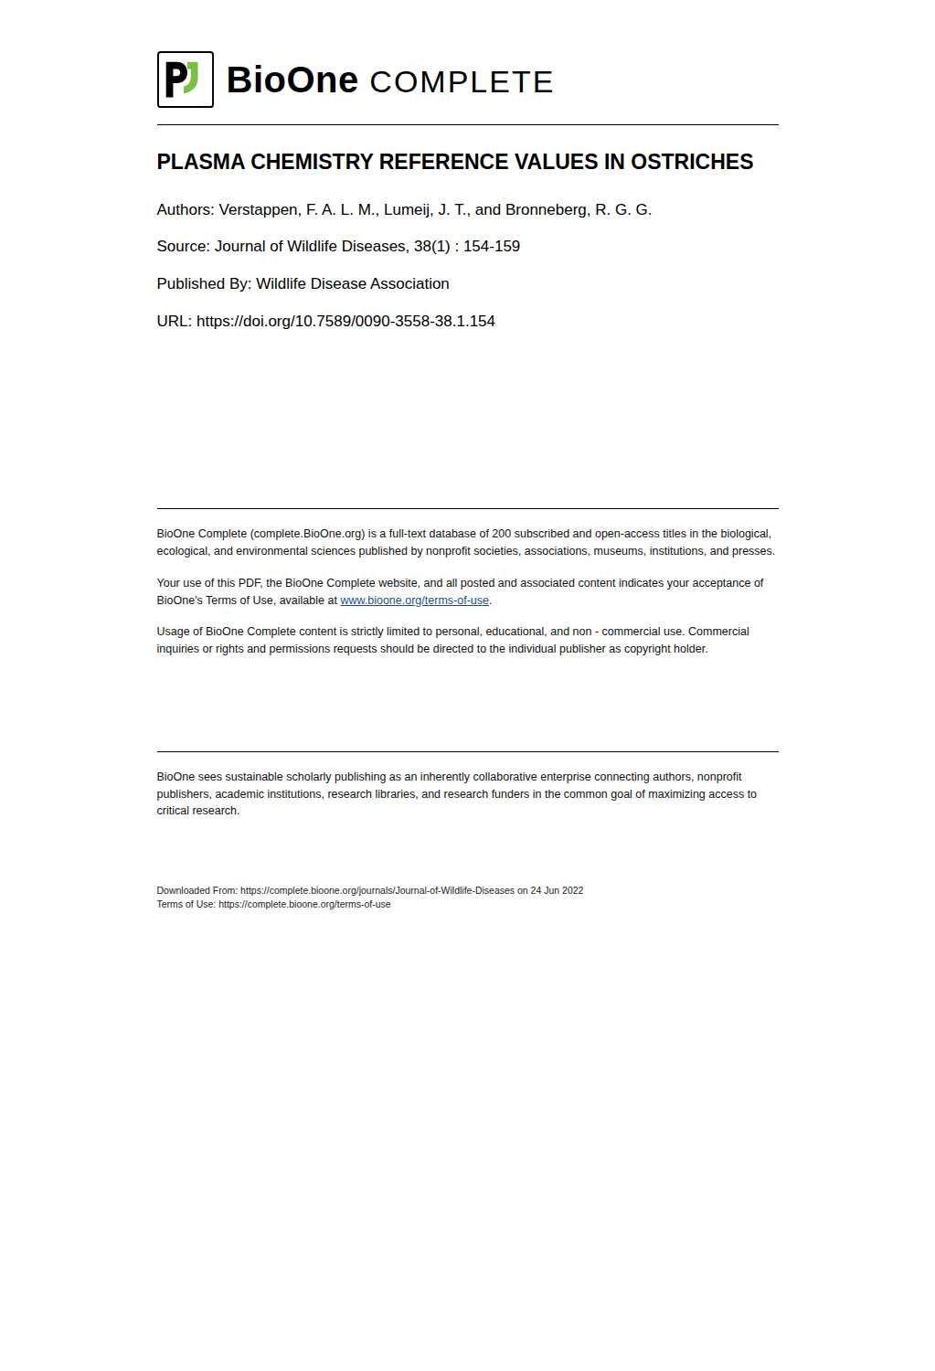BioOne COMPLETE
Plasma Chemistry Reference Values in Ostriches
Authors: Verstappen, F. A. L. M., Lumeij, J. T., and Bronneberg, R. G. G.
Source: Journal of Wildlife Diseases, 38(1) : 154-159
Published By: Wildlife Disease Association
URL: https://doi.org/10.7589/0090-3558-38.1.154
BioOne Complete (complete.BioOne.org) is a full-text database of 200 subscribed and open-access titles in the biological, ecological, and environmental sciences published by nonprofit societies, associations, museums, institutions, and presses.
Your use of this PDF, the BioOne Complete website, and all posted and associated content indicates your acceptance of BioOne's Terms of Use, available at www.bioone.org/terms-of-use.
Usage of BioOne Complete content is strictly limited to personal, educational, and non - commercial use. Commercial inquiries or rights and permissions requests should be directed to the individual publisher as copyright holder.
BioOne sees sustainable scholarly publishing as an inherently collaborative enterprise connecting authors, nonprofit publishers, academic institutions, research libraries, and research funders in the common goal of maximizing access to critical research.
Downloaded From: https://complete.bioone.org/journals/Journal-of-Wildlife-Diseases on 24 Jun 2022
Terms of Use: https://complete.bioone.org/terms-of-use